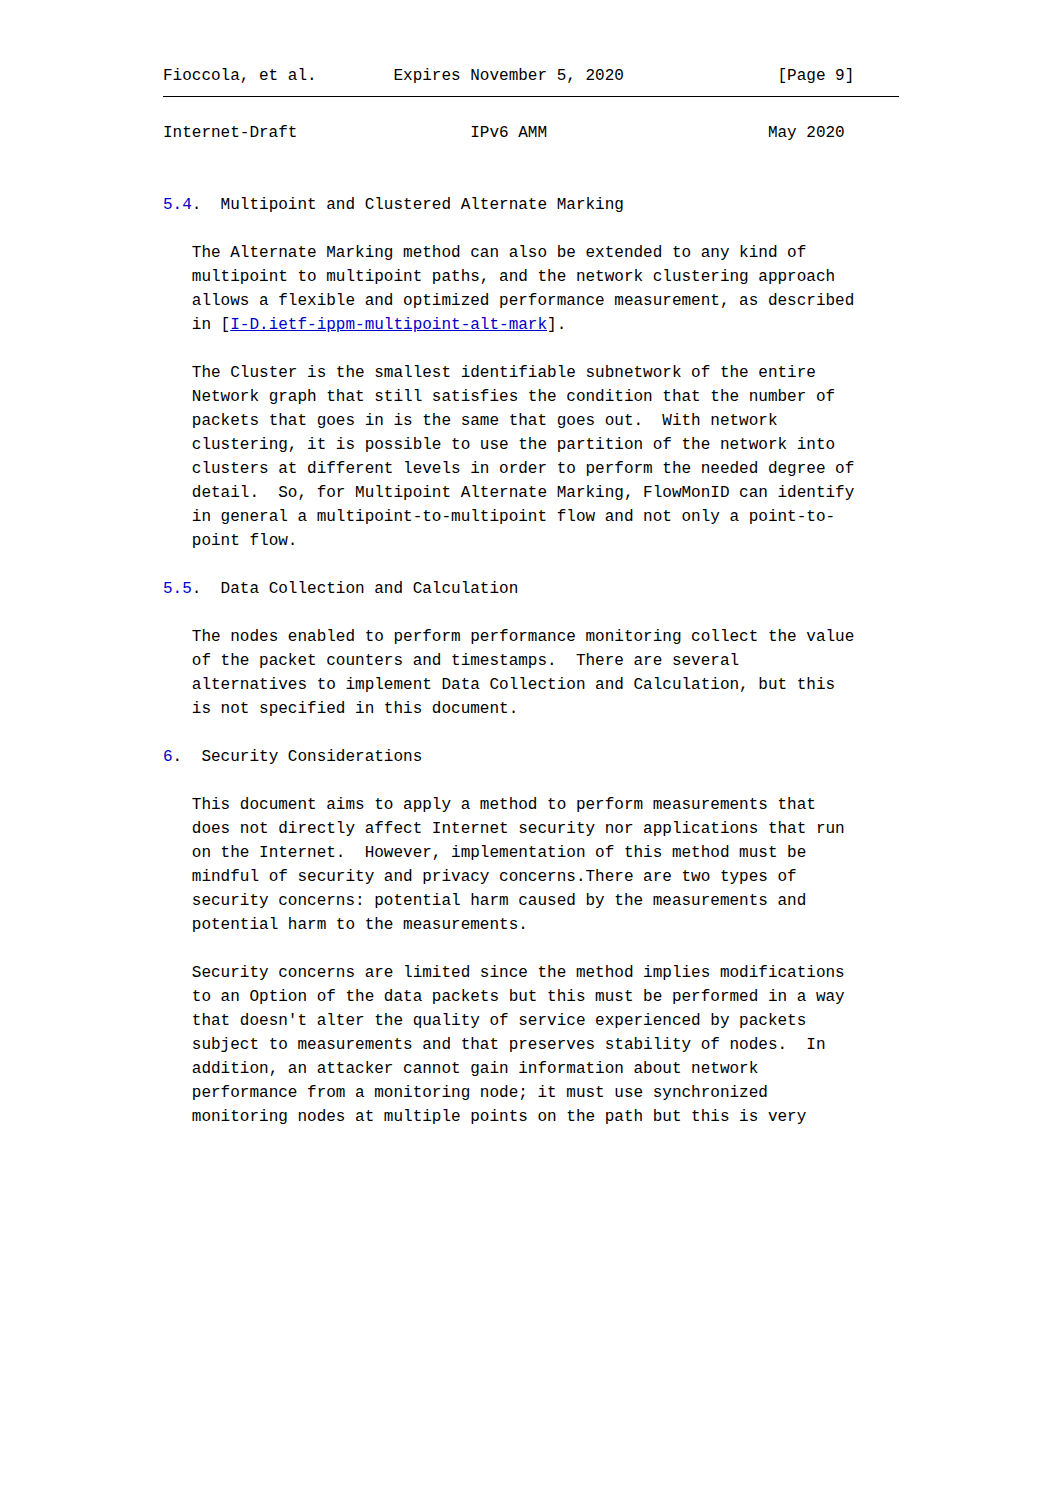Fioccola, et al.        Expires November 5, 2020                [Page 9]
Internet-Draft                  IPv6 AMM                       May 2020


5.4.  Multipoint and Clustered Alternate Marking

   The Alternate Marking method can also be extended to any kind of
   multipoint to multipoint paths, and the network clustering approach
   allows a flexible and optimized performance measurement, as described
   in [I-D.ietf-ippm-multipoint-alt-mark].

   The Cluster is the smallest identifiable subnetwork of the entire
   Network graph that still satisfies the condition that the number of
   packets that goes in is the same that goes out.  With network
   clustering, it is possible to use the partition of the network into
   clusters at different levels in order to perform the needed degree of
   detail.  So, for Multipoint Alternate Marking, FlowMonID can identify
   in general a multipoint-to-multipoint flow and not only a point-to-
   point flow.

5.5.  Data Collection and Calculation

   The nodes enabled to perform performance monitoring collect the value
   of the packet counters and timestamps.  There are several
   alternatives to implement Data Collection and Calculation, but this
   is not specified in this document.

6.  Security Considerations

   This document aims to apply a method to perform measurements that
   does not directly affect Internet security nor applications that run
   on the Internet.  However, implementation of this method must be
   mindful of security and privacy concerns.There are two types of
   security concerns: potential harm caused by the measurements and
   potential harm to the measurements.

   Security concerns are limited since the method implies modifications
   to an Option of the data packets but this must be performed in a way
   that doesn't alter the quality of service experienced by packets
   subject to measurements and that preserves stability of nodes.  In
   addition, an attacker cannot gain information about network
   performance from a monitoring node; it must use synchronized
   monitoring nodes at multiple points on the path but this is very